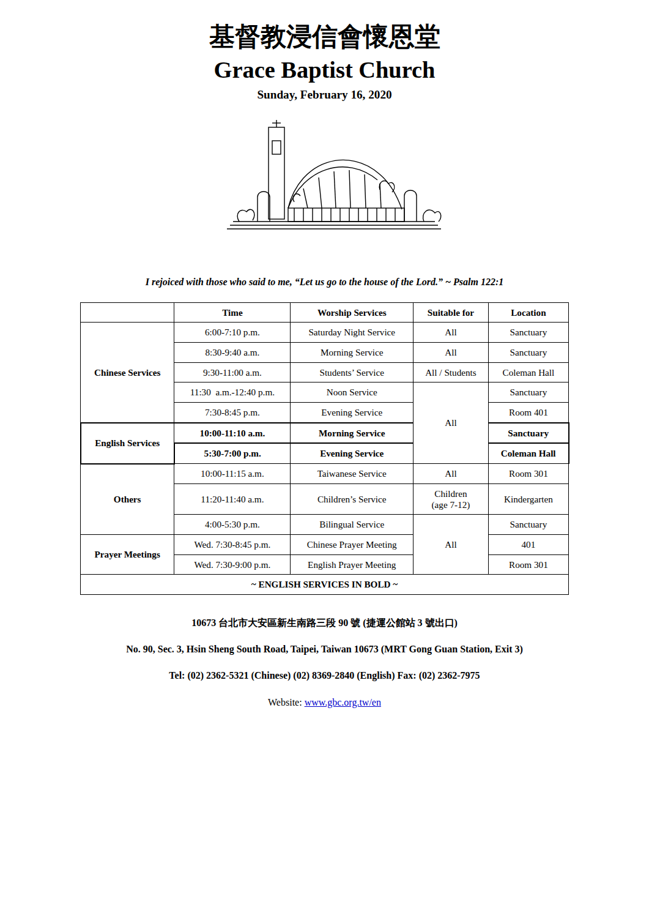基督教浸信會懷恩堂
Grace Baptist Church
Sunday, February 16, 2020
Grace Baptist Church building illustration
I rejoiced with those who said to me, “Let us go to the house of the Lord.” ~ Psalm 122:1
| | Time | Worship Services | Suitable for | Location |
| --- | --- | --- | --- | --- |
| Chinese Services | 6:00-7:10 p.m. | Saturday Night Service | All | Sanctuary |
| 8:30-9:40 a.m. | Morning Service | All | Sanctuary |
| 9:30-11:00 a.m. | Students’ Service | All / Students | Coleman Hall |
| 11:30 a.m.-12:40 p.m. | Noon Service | All | Sanctuary |
| 7:30-8:45 p.m. | Evening Service | Room 401 |
| English Services | 10:00-11:10 a.m. | Morning Service | Sanctuary |
| 5:30-7:00 p.m. | Evening Service | Coleman Hall |
| Others | 10:00-11:15 a.m. | Taiwanese Service | All | Room 301 |
| 11:20-11:40 a.m. | Children’s Service | Children (age 7-12) | Kindergarten |
| 4:00-5:30 p.m. | Bilingual Service | All | Sanctuary |
| Prayer Meetings | Wed. 7:30-8:45 p.m. | Chinese Prayer Meeting | 401 |
| Wed. 7:30-9:00 p.m. | English Prayer Meeting | Room 301 |
| ~ ENGLISH SERVICES IN BOLD ~ |
10673 台北市大安區新生南路三段 90 號 (捷運公館站 3 號出口)
No. 90, Sec. 3, Hsin Sheng South Road, Taipei, Taiwan 10673 (MRT Gong Guan Station, Exit 3)
Tel: (02) 2362-5321 (Chinese) (02) 8369-2840 (English) Fax: (02) 2362-7975
Website: www.gbc.org.tw/en